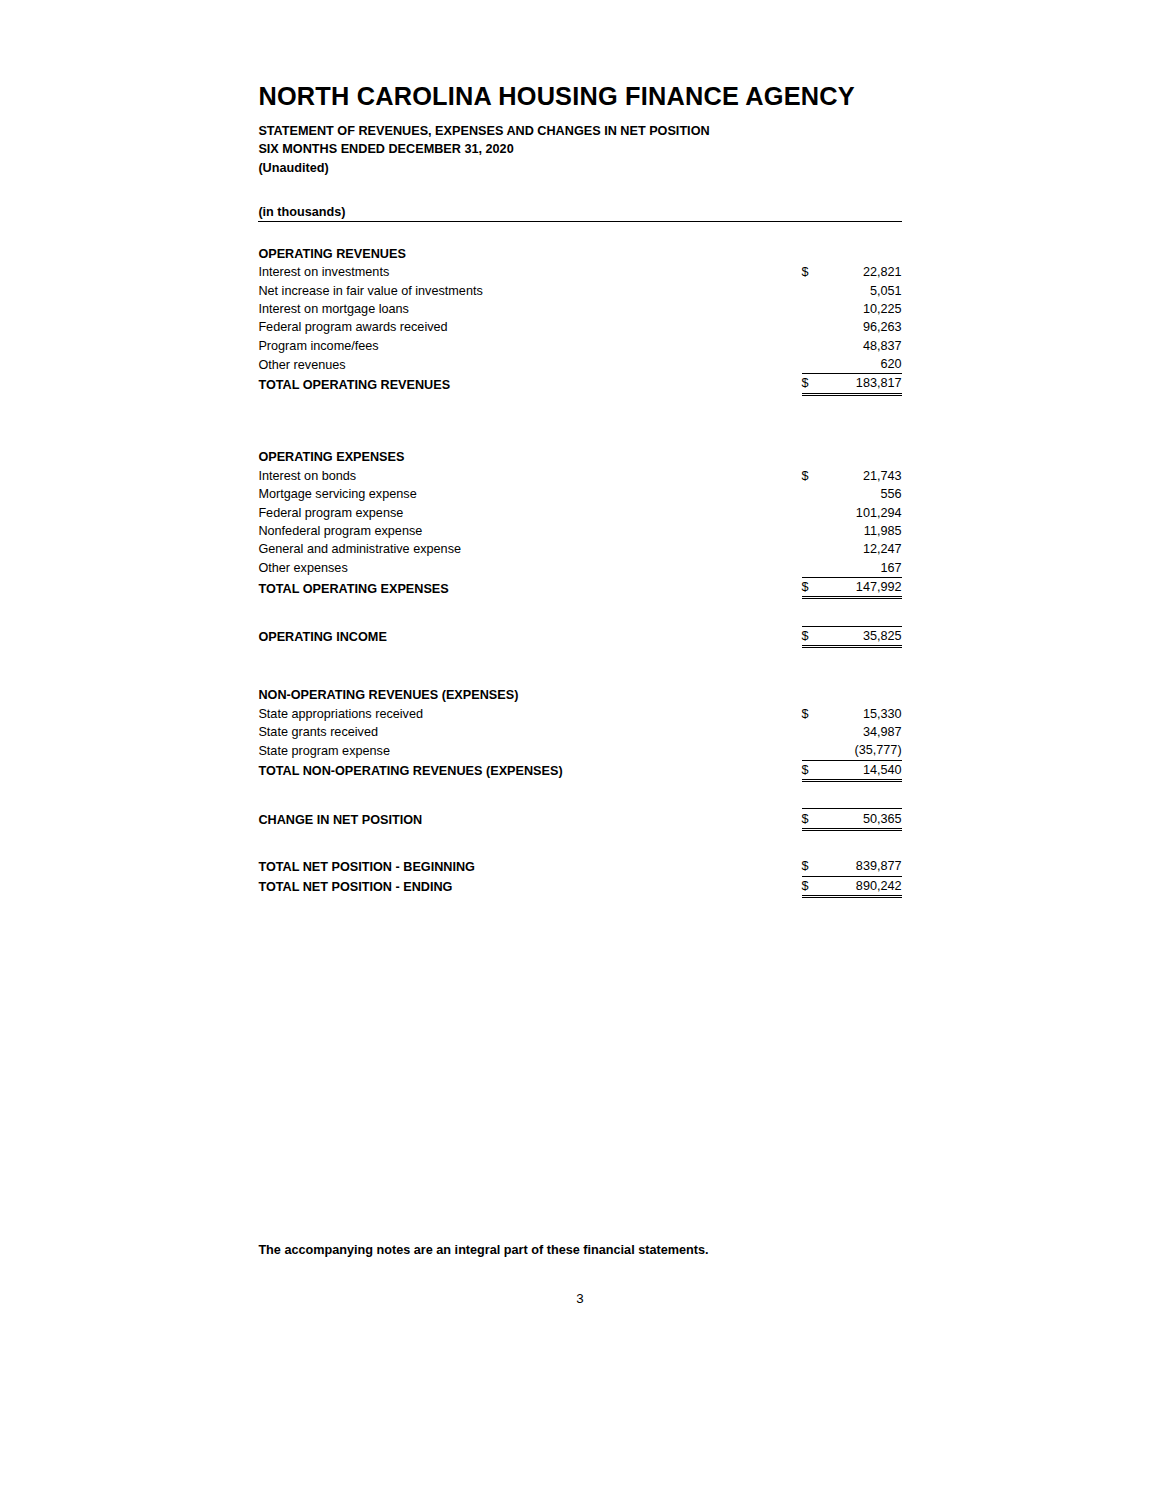NORTH CAROLINA HOUSING FINANCE AGENCY
STATEMENT OF REVENUES, EXPENSES AND CHANGES IN NET POSITION
SIX MONTHS ENDED DECEMBER 31, 2020
(Unaudited)
(in thousands)
| OPERATING REVENUES | | | |
| Interest on investments | | $ | 22,821 |
| Net increase in fair value of investments | | | 5,051 |
| Interest on mortgage loans | | | 10,225 |
| Federal program awards received | | | 96,263 |
| Program income/fees | | | 48,837 |
| Other revenues | | | 620 |
| TOTAL OPERATING REVENUES | | $ | 183,817 |
| OPERATING EXPENSES | | | |
| Interest on bonds | | $ | 21,743 |
| Mortgage servicing expense | | | 556 |
| Federal program expense | | | 101,294 |
| Nonfederal program expense | | | 11,985 |
| General and administrative expense | | | 12,247 |
| Other expenses | | | 167 |
| TOTAL OPERATING EXPENSES | | $ | 147,992 |
| OPERATING INCOME | | $ | 35,825 |
| NON-OPERATING REVENUES (EXPENSES) | | | |
| State appropriations received | | $ | 15,330 |
| State grants received | | | 34,987 |
| State program expense | | | (35,777) |
| TOTAL NON-OPERATING REVENUES (EXPENSES) | | $ | 14,540 |
| CHANGE IN NET POSITION | | $ | 50,365 |
| TOTAL NET POSITION - BEGINNING | | $ | 839,877 |
| TOTAL NET POSITION - ENDING | | $ | 890,242 |
The accompanying notes are an integral part of these financial statements.
3